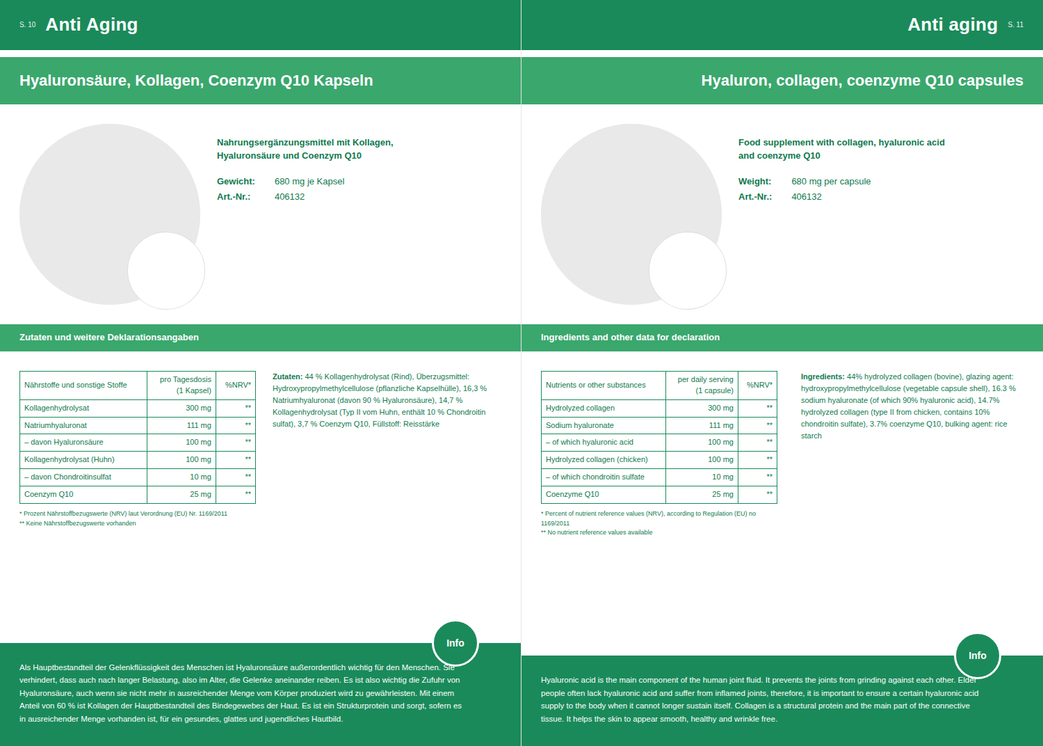S. 10
Anti Aging
Hyaluronsäure, Kollagen, Coenzym Q10 Kapseln
Nahrungsergänzungsmittel mit Kollagen, Hyaluronsäure und Coenzym Q10
Gewicht:
680 mg je Kapsel
Art.-Nr.:
406132
Zutaten und weitere Deklarationsangaben
| Nährstoffe und sonstige Stoffe | pro Tagesdosis (1 Kapsel) | %NRV* |
| --- | --- | --- |
| Kollagenhydrolysat | 300 mg | ** |
| Natriumhyaluronat | 111 mg | ** |
| – davon Hyaluronsäure | 100 mg | ** |
| Kollagenhydrolysat (Huhn) | 100 mg | ** |
| – davon Chondroitinsulfat | 10 mg | ** |
| Coenzym Q10 | 25 mg | ** |
* Prozent Nährstoffbezugswerte (NRV) laut Verordnung (EU) Nr. 1169/2011
** Keine Nährstoffbezugswerte vorhanden
Zutaten: 44 % Kollagenhydrolysat (Rind), Überzugsmittel: Hydroxypropylmethylcellulose (pflanzliche Kapselhülle), 16,3 % Natriumhyaluronat (davon 90 % Hyaluronsäure), 14,7 % Kollagenhydrolysat (Typ II vom Huhn, enthält 10 % Chondroitin sulfat), 3,7 % Coenzym Q10, Füllstoff: Reisstärke
Info
Als Hauptbestandteil der Gelenkflüssigkeit des Menschen ist Hyaluronsäure außerordentlich wichtig für den Menschen. Sie verhindert, dass auch nach langer Belastung, also im Alter, die Gelenke aneinander reiben. Es ist also wichtig die Zufuhr von Hyaluronsäure, auch wenn sie nicht mehr in ausreichender Menge vom Körper produziert wird zu gewährleisten. Mit einem Anteil von 60 % ist Kollagen der Hauptbestandteil des Bindegewebes der Haut. Es ist ein Strukturprotein und sorgt, sofern es in ausreichender Menge vorhanden ist, für ein gesundes, glattes und jugendliches Hautbild.
Anti aging
S. 11
Hyaluron, collagen, coenzyme Q10 capsules
Food supplement with collagen, hyaluronic acid and coenzyme Q10
Weight:
680 mg per capsule
Art.-Nr.:
406132
Ingredients and other data for declaration
| Nutrients or other substances | per daily serving (1 capsule) | %NRV* |
| --- | --- | --- |
| Hydrolyzed collagen | 300 mg | ** |
| Sodium hyaluronate | 111 mg | ** |
| – of which hyaluronic acid | 100 mg | ** |
| Hydrolyzed collagen (chicken) | 100 mg | ** |
| – of which chondroitin sulfate | 10 mg | ** |
| Coenzyme Q10 | 25 mg | ** |
* Percent of nutrient reference values (NRV), according to Regulation (EU) no 1169/2011
** No nutrient reference values available
Ingredients: 44% hydrolyzed collagen (bovine), glazing agent: hydroxypropylmethylcellulose (vegetable capsule shell), 16.3 % sodium hyaluronate (of which 90% hyaluronic acid), 14.7% hydrolyzed collagen (type II from chicken, contains 10% chondroitin sulfate), 3.7% coenzyme Q10, bulking agent: rice starch
Info
Hyaluronic acid is the main component of the human joint fluid. It prevents the joints from grinding against each other. Elder people often lack hyaluronic acid and suffer from inflamed joints, therefore, it is important to ensure a certain hyaluronic acid supply to the body when it cannot longer sustain itself. Collagen is a structural protein and the main part of the connective tissue. It helps the skin to appear smooth, healthy and wrinkle free.